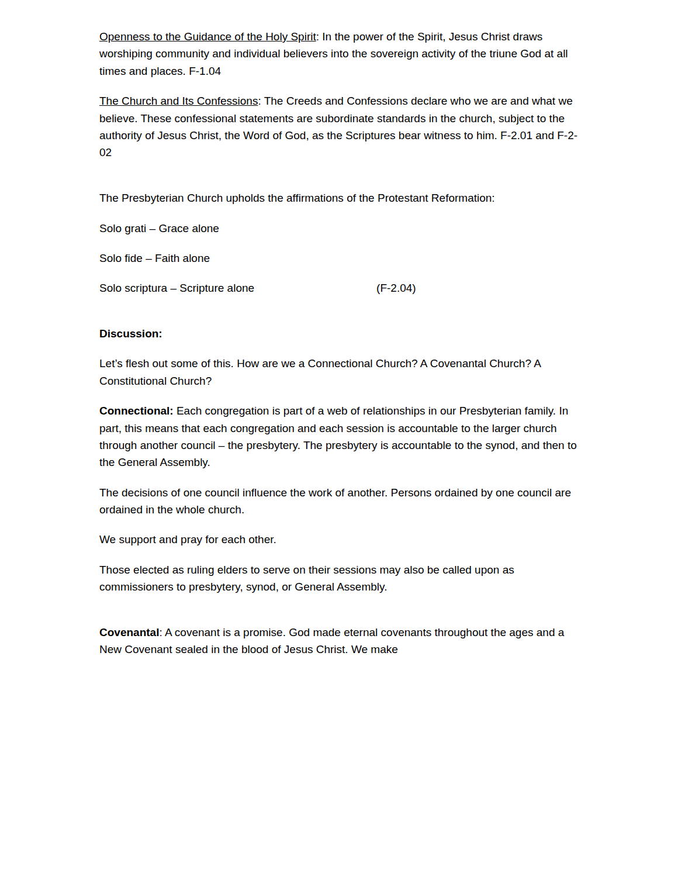Openness to the Guidance of the Holy Spirit: In the power of the Spirit, Jesus Christ draws worshiping community and individual believers into the sovereign activity of the triune God at all times and places. F-1.04
The Church and Its Confessions: The Creeds and Confessions declare who we are and what we believe. These confessional statements are subordinate standards in the church, subject to the authority of Jesus Christ, the Word of God, as the Scriptures bear witness to him. F-2.01 and F-2-02
The Presbyterian Church upholds the affirmations of the Protestant Reformation:
Solo grati – Grace alone
Solo fide – Faith alone
Solo scriptura – Scripture alone(F-2.04)
Discussion:
Let’s flesh out some of this. How are we a Connectional Church? A Covenantal Church? A Constitutional Church?
Connectional: Each congregation is part of a web of relationships in our Presbyterian family. In part, this means that each congregation and each session is accountable to the larger church through another council – the presbytery. The presbytery is accountable to the synod, and then to the General Assembly.
The decisions of one council influence the work of another. Persons ordained by one council are ordained in the whole church.
We support and pray for each other.
Those elected as ruling elders to serve on their sessions may also be called upon as commissioners to presbytery, synod, or General Assembly.
Covenantal: A covenant is a promise. God made eternal covenants throughout the ages and a New Covenant sealed in the blood of Jesus Christ. We make